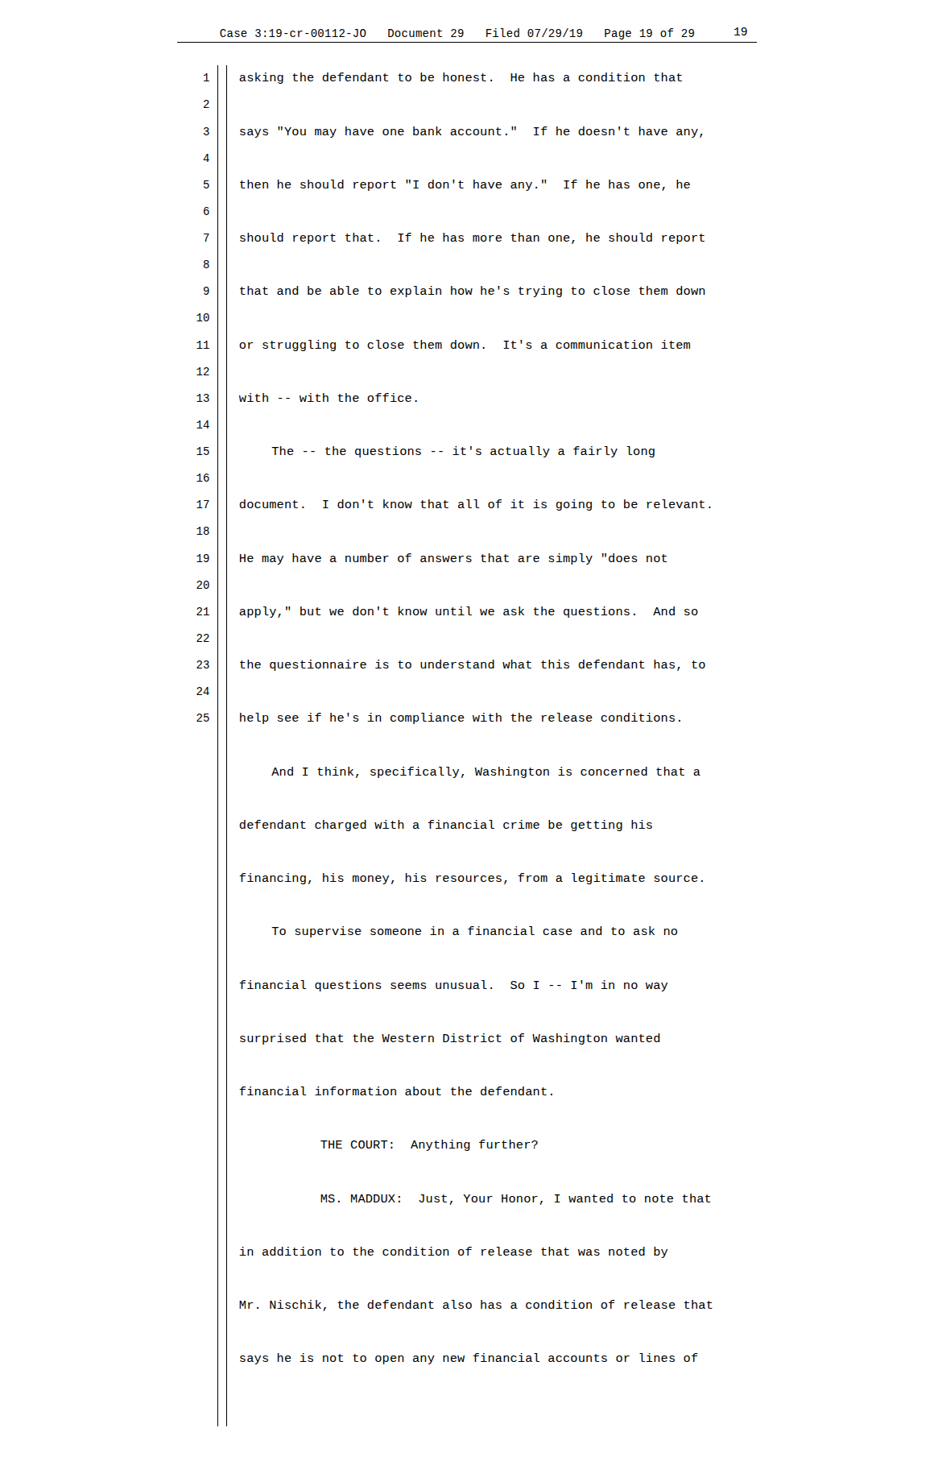19
Case 3:19-cr-00112-JO Document 29 Filed 07/29/19 Page 19 of 29
1
2
3
4
5
6
7
8
9
10
11
12
13
14
15
16
17
18
19
20
21
22
23
24
25
asking the defendant to be honest. He has a condition that
says "You may have one bank account." If he doesn't have any,
then he should report "I don't have any." If he has one, he
should report that. If he has more than one, he should report
that and be able to explain how he's trying to close them down
or struggling to close them down. It's a communication item
with -- with the office.
The -- the questions -- it's actually a fairly long
document. I don't know that all of it is going to be relevant.
He may have a number of answers that are simply "does not
apply," but we don't know until we ask the questions. And so
the questionnaire is to understand what this defendant has, to
help see if he's in compliance with the release conditions.
And I think, specifically, Washington is concerned that a
defendant charged with a financial crime be getting his
financing, his money, his resources, from a legitimate source.
To supervise someone in a financial case and to ask no
financial questions seems unusual. So I -- I'm in no way
surprised that the Western District of Washington wanted
financial information about the defendant.
THE COURT: Anything further?
MS. MADDUX: Just, Your Honor, I wanted to note that
in addition to the condition of release that was noted by
Mr. Nischik, the defendant also has a condition of release that
says he is not to open any new financial accounts or lines of